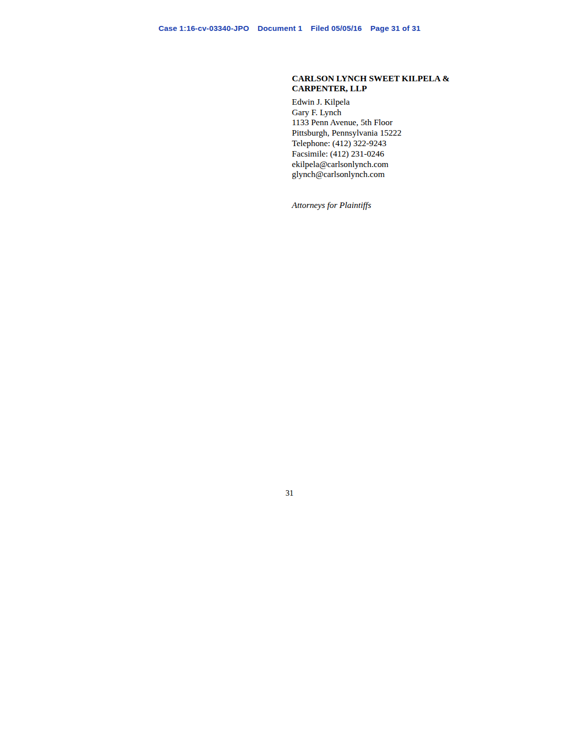Case 1:16-cv-03340-JPO Document 1 Filed 05/05/16 Page 31 of 31
CARLSON LYNCH SWEET KILPELA &
CARPENTER, LLP
Edwin J. Kilpela
Gary F. Lynch
1133 Penn Avenue, 5th Floor
Pittsburgh, Pennsylvania 15222
Telephone: (412) 322-9243
Facsimile: (412) 231-0246
ekilpela@carlsonlynch.com
glynch@carlsonlynch.com
Attorneys for Plaintiffs
31